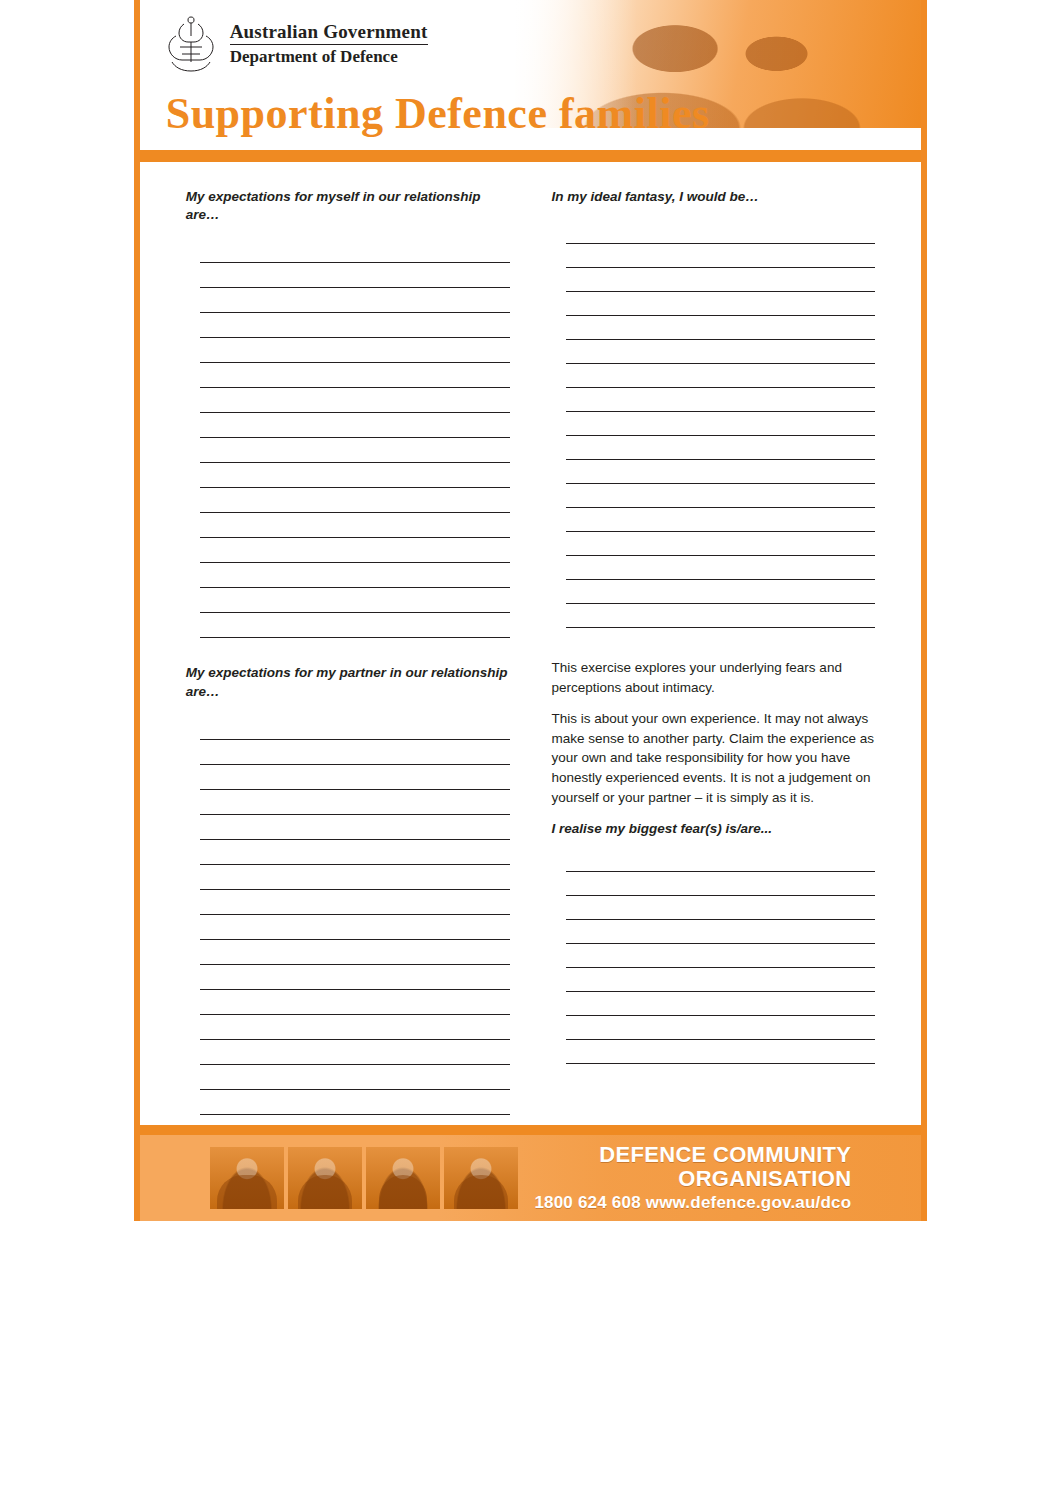Australian Government
Department of Defence
Supporting Defence families
My expectations for myself in our relationship are…
My expectations for my partner in our relationship are…
In my ideal fantasy, I would be…
This exercise explores your underlying fears and perceptions about intimacy.
This is about your own experience. It may not always make sense to another party. Claim the experience as your own and take responsibility for how you have honestly experienced events. It is not a judgement on yourself or your partner – it is simply as it is.
I realise my biggest fear(s) is/are...
DEFENCE COMMUNITY ORGANISATION
1800 624 608 www.defence.gov.au/dco